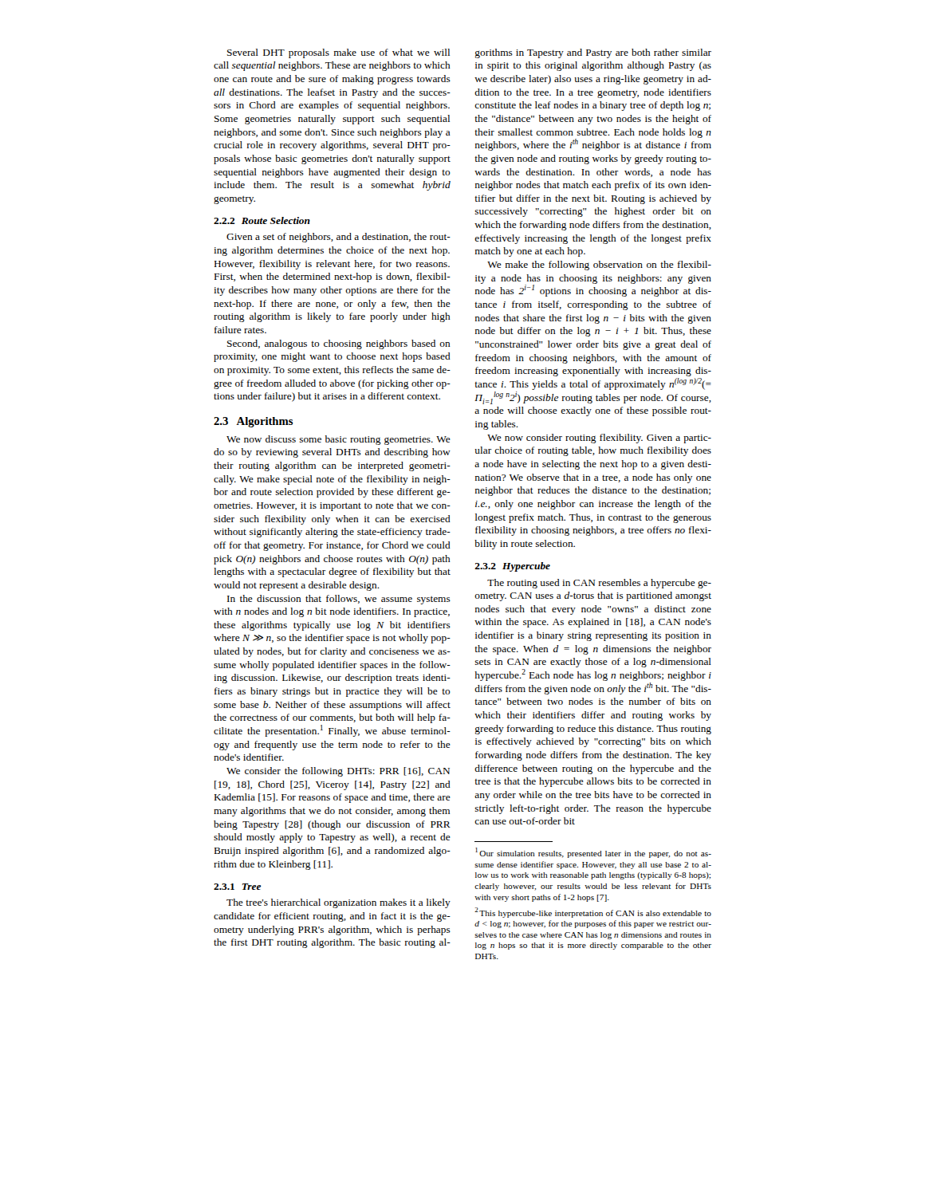Several DHT proposals make use of what we will call sequential neighbors. These are neighbors to which one can route and be sure of making progress towards all destinations. The leafset in Pastry and the successors in Chord are examples of sequential neighbors. Some geometries naturally support such sequential neighbors, and some don't. Since such neighbors play a crucial role in recovery algorithms, several DHT proposals whose basic geometries don't naturally support sequential neighbors have augmented their design to include them. The result is a somewhat hybrid geometry.
2.2.2 Route Selection
Given a set of neighbors, and a destination, the routing algorithm determines the choice of the next hop. However, flexibility is relevant here, for two reasons. First, when the determined next-hop is down, flexibility describes how many other options are there for the next-hop. If there are none, or only a few, then the routing algorithm is likely to fare poorly under high failure rates.
Second, analogous to choosing neighbors based on proximity, one might want to choose next hops based on proximity. To some extent, this reflects the same degree of freedom alluded to above (for picking other options under failure) but it arises in a different context.
2.3 Algorithms
We now discuss some basic routing geometries. We do so by reviewing several DHTs and describing how their routing algorithm can be interpreted geometrically. We make special note of the flexibility in neighbor and route selection provided by these different geometries. However, it is important to note that we consider such flexibility only when it can be exercised without significantly altering the state-efficiency tradeoff for that geometry. For instance, for Chord we could pick O(n) neighbors and choose routes with O(n) path lengths with a spectacular degree of flexibility but that would not represent a desirable design.
In the discussion that follows, we assume systems with n nodes and log n bit node identifiers. In practice, these algorithms typically use log N bit identifiers where N ≫ n, so the identifier space is not wholly populated by nodes, but for clarity and conciseness we assume wholly populated identifier spaces in the following discussion. Likewise, our description treats identifiers as binary strings but in practice they will be to some base b. Neither of these assumptions will affect the correctness of our comments, but both will help facilitate the presentation.1 Finally, we abuse terminology and frequently use the term node to refer to the node's identifier.
We consider the following DHTs: PRR [16], CAN [19, 18], Chord [25], Viceroy [14], Pastry [22] and Kademlia [15]. For reasons of space and time, there are many algorithms that we do not consider, among them being Tapestry [28] (though our discussion of PRR should mostly apply to Tapestry as well), a recent de Bruijn inspired algorithm [6], and a randomized algorithm due to Kleinberg [11].
2.3.1 Tree
The tree's hierarchical organization makes it a likely candidate for efficient routing, and in fact it is the geometry underlying PRR's algorithm, which is perhaps the first DHT routing algorithm. The basic routing algorithms in Tapestry and Pastry are both rather similar in spirit to this original algorithm although Pastry (as we describe later) also uses a ring-like geometry in addition to the tree. In a tree geometry, node identifiers constitute the leaf nodes in a binary tree of depth log n; the "distance" between any two nodes is the height of their smallest common subtree. Each node holds log n neighbors, where the ith neighbor is at distance i from the given node and routing works by greedy routing towards the destination. In other words, a node has neighbor nodes that match each prefix of its own identifier but differ in the next bit. Routing is achieved by successively "correcting" the highest order bit on which the forwarding node differs from the destination, effectively increasing the length of the longest prefix match by one at each hop.
We make the following observation on the flexibility a node has in choosing its neighbors: any given node has 2i−1 options in choosing a neighbor at distance i from itself, corresponding to the subtree of nodes that share the first log n − i bits with the given node but differ on the log n − i + 1 bit. Thus, these "unconstrained" lower order bits give a great deal of freedom in choosing neighbors, with the amount of freedom increasing exponentially with increasing distance i. This yields a total of approximately n(log n)/2(= Πi=1log n2i) possible routing tables per node. Of course, a node will choose exactly one of these possible routing tables.
We now consider routing flexibility. Given a particular choice of routing table, how much flexibility does a node have in selecting the next hop to a given destination? We observe that in a tree, a node has only one neighbor that reduces the distance to the destination; i.e., only one neighbor can increase the length of the longest prefix match. Thus, in contrast to the generous flexibility in choosing neighbors, a tree offers no flexibility in route selection.
2.3.2 Hypercube
The routing used in CAN resembles a hypercube geometry. CAN uses a d-torus that is partitioned amongst nodes such that every node "owns" a distinct zone within the space. As explained in [18], a CAN node's identifier is a binary string representing its position in the space. When d = log n dimensions the neighbor sets in CAN are exactly those of a log n-dimensional hypercube.2 Each node has log n neighbors; neighbor i differs from the given node on only the ith bit. The "distance" between two nodes is the number of bits on which their identifiers differ and routing works by greedy forwarding to reduce this distance. Thus routing is effectively achieved by "correcting" bits on which forwarding node differs from the destination. The key difference between routing on the hypercube and the tree is that the hypercube allows bits to be corrected in any order while on the tree bits have to be corrected in strictly left-to-right order. The reason the hypercube can use out-of-order bit
1 Our simulation results, presented later in the paper, do not assume dense identifier space. However, they all use base 2 to allow us to work with reasonable path lengths (typically 6-8 hops); clearly however, our results would be less relevant for DHTs with very short paths of 1-2 hops [7].
2 This hypercube-like interpretation of CAN is also extendable to d < log n; however, for the purposes of this paper we restrict ourselves to the case where CAN has log n dimensions and routes in log n hops so that it is more directly comparable to the other DHTs.